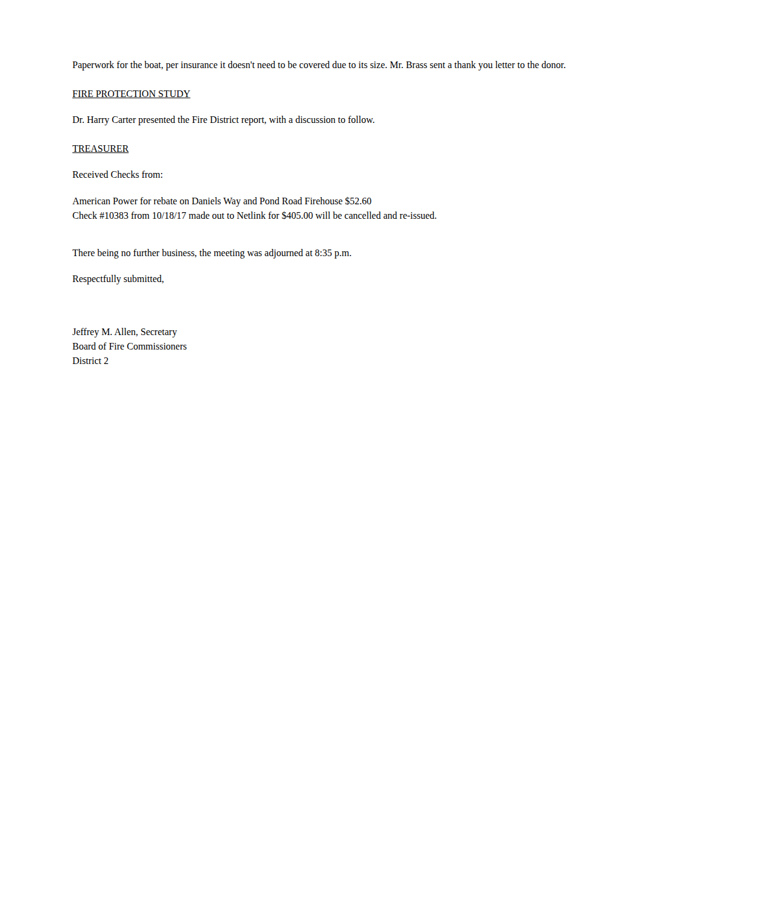Paperwork for the boat, per insurance it doesn't need to be covered due to its size. Mr. Brass sent a thank you letter to the donor.
FIRE PROTECTION STUDY
Dr. Harry Carter presented the Fire District report, with a discussion to follow.
TREASURER
Received Checks from:
American Power for rebate on Daniels Way and Pond Road Firehouse $52.60
Check #10383 from 10/18/17 made out to Netlink for $405.00 will be cancelled and re-issued.
There being no further business, the meeting was adjourned at 8:35 p.m.
Respectfully submitted,
Jeffrey M. Allen, Secretary
Board of Fire Commissioners
District 2